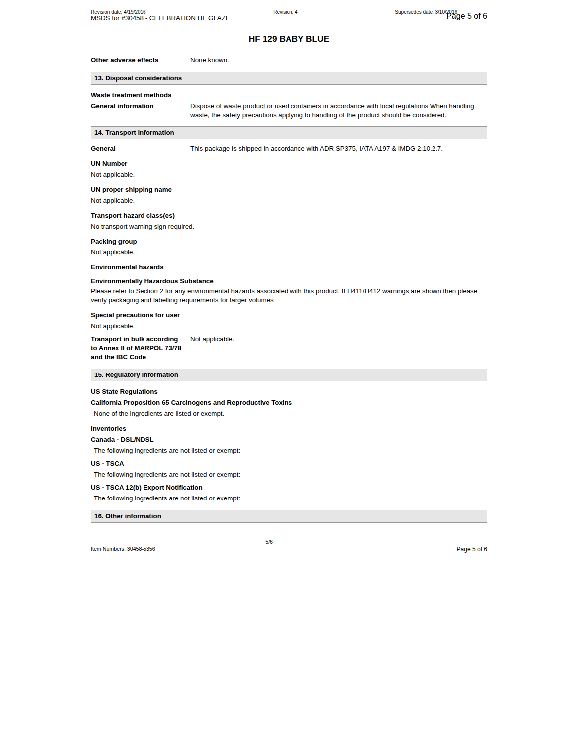Revision date: 4/19/2016
MSDS for #30458 - CELEBRATION HF GLAZE
Revision: 4
Supersedes date: 3/10/2016
Page 5 of 6
HF 129 BABY BLUE
Other adverse effects
None known.
13. Disposal considerations
Waste treatment methods
General information
Dispose of waste product or used containers in accordance with local regulations When handling waste, the safety precautions applying to handling of the product should be considered.
14. Transport information
General
This package is shipped in accordance with ADR SP375, IATA A197 & IMDG 2.10.2.7.
UN Number
Not applicable.
UN proper shipping name
Not applicable.
Transport hazard class(es)
No transport warning sign required.
Packing group
Not applicable.
Environmental hazards
Environmentally Hazardous Substance
Please refer to Section 2 for any environmental hazards associated with this product. If H411/H412 warnings are shown then please verify packaging and labelling requirements for larger volumes
Special precautions for user
Not applicable.
Transport in bulk according to Annex II of MARPOL 73/78 and the IBC Code
Not applicable.
15. Regulatory information
US State Regulations
California Proposition 65 Carcinogens and Reproductive Toxins
None of the ingredients are listed or exempt.
Inventories
Canada - DSL/NDSL
The following ingredients are not listed or exempt:
US - TSCA
The following ingredients are not listed or exempt:
US - TSCA 12(b) Export Notification
The following ingredients are not listed or exempt:
16. Other information
Item Numbers: 30458-5356
5/6
Page 5 of 6